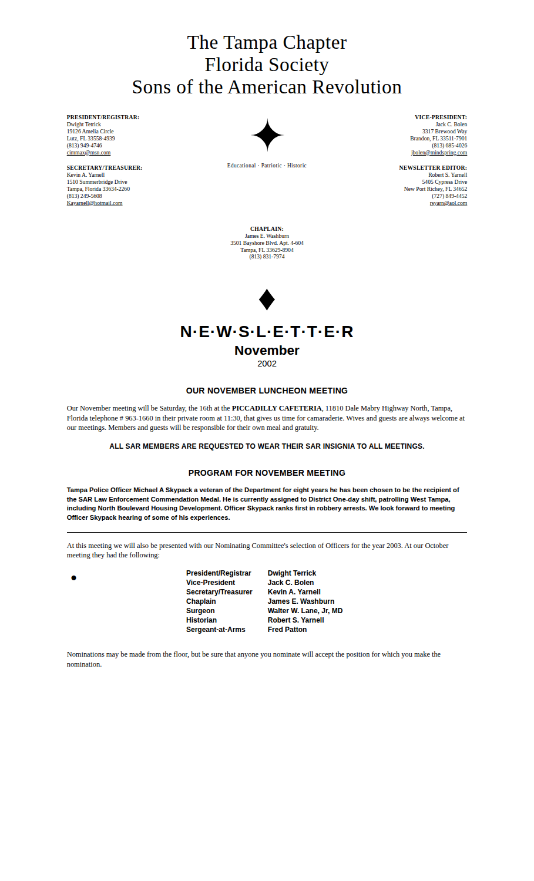The Tampa Chapter
Florida Society
Sons of the American Revolution
| PRESIDENT/REGISTRAR: Dwight Tetrick 19126 Amelia Circle Lutz, FL 33558-4939 (813) 949-4746 cimmax@msn.com SECRETARY/TREASURER: Kevin A. Yarnell 1510 Summerbridge Drive Tampa, Florida 33634-2260 (813) 249-5608 Kayarnell@hotmail.com | ✦ Educational · Patriotic · Historic | VICE-PRESIDENT: Jack C. Bolen 3317 Brewood Way Brandon, FL 33511-7901 (813) 685-4026 jbolen@mindspring.com NEWSLETTER EDITOR: Robert S. Yarnell 5405 Cypress Drive New Port Richey, FL 34652 (727) 849-4452 rsyarn@aol.com |
CHAPLAIN:
James E. Washburn
3501 Bayshore Blvd. Apt. 4-604
Tampa, FL 33629-8904
(813) 831-7974
♦
N·E·W·S·L·E·T·T·E·R
November
2002
OUR NOVEMBER LUNCHEON MEETING
Our November meeting will be Saturday, the 16th at the PICCADILLY CAFETERIA, 11810 Dale Mabry Highway North, Tampa, Florida telephone # 963-1660 in their private room at 11:30, that gives us time for camaraderie. Wives and guests are always welcome at our meetings. Members and guests will be responsible for their own meal and gratuity.
ALL SAR MEMBERS ARE REQUESTED TO WEAR THEIR SAR INSIGNIA TO ALL MEETINGS.
PROGRAM FOR NOVEMBER MEETING
Tampa Police Officer Michael A Skypack a veteran of the Department for eight years he has been chosen to be the recipient of the SAR Law Enforcement Commendation Medal. He is currently assigned to District One-day shift, patrolling West Tampa, including North Boulevard Housing Development. Officer Skypack ranks first in robbery arrests. We look forward to meeting Officer Skypack hearing of some of his experiences.
At this meeting we will also be presented with our Nominating Committee's selection of Officers for the year 2003. At our October meeting they had the following:
●
| President/Registrar | Dwight Terrick |
| Vice-President | Jack C. Bolen |
| Secretary/Treasurer | Kevin A. Yarnell |
| Chaplain | James E. Washburn |
| Surgeon | Walter W. Lane, Jr, MD |
| Historian | Robert S. Yarnell |
| Sergeant-at-Arms | Fred Patton |
Nominations may be made from the floor, but be sure that anyone you nominate will accept the position for which you make the nomination.